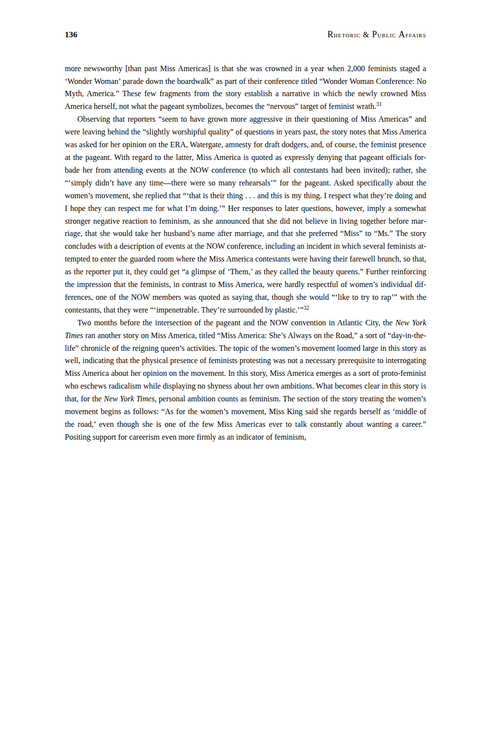136
Rhetoric & Public Affairs
more newsworthy [than past Miss Americas] is that she was crowned in a year when 2,000 feminists staged a ‘Wonder Woman’ parade down the boardwalk” as part of their conference titled “Wonder Woman Conference: No Myth, America.” These few fragments from the story establish a narrative in which the newly crowned Miss America herself, not what the pageant symbolizes, becomes the “nervous” target of feminist wrath.31
Observing that reporters “seem to have grown more aggressive in their questioning of Miss Americas” and were leaving behind the “slightly worshipful quality” of questions in years past, the story notes that Miss America was asked for her opinion on the ERA, Watergate, amnesty for draft dodgers, and, of course, the feminist presence at the pageant. With regard to the latter, Miss America is quoted as expressly denying that pageant officials forbade her from attending events at the NOW conference (to which all contestants had been invited); rather, she “‘simply didn’t have any time—there were so many rehearsals’” for the pageant. Asked specifically about the women’s movement, she replied that “‘that is their thing . . . and this is my thing. I respect what they’re doing and I hope they can respect me for what I’m doing.’” Her responses to later questions, however, imply a somewhat stronger negative reaction to feminism, as she announced that she did not believe in living together before marriage, that she would take her husband’s name after marriage, and that she preferred “Miss” to “Ms.” The story concludes with a description of events at the NOW conference, including an incident in which several feminists attempted to enter the guarded room where the Miss America contestants were having their farewell brunch, so that, as the reporter put it, they could get “a glimpse of ‘Them,’ as they called the beauty queens.” Further reinforcing the impression that the feminists, in contrast to Miss America, were hardly respectful of women’s individual differences, one of the NOW members was quoted as saying that, though she would “‘like to try to rap’” with the contestants, that they were “‘impenetrable. They’re surrounded by plastic.’”32
Two months before the intersection of the pageant and the NOW convention in Atlantic City, the New York Times ran another story on Miss America, titled “Miss America: She’s Always on the Road,” a sort of “day-in-the-life” chronicle of the reigning queen’s activities. The topic of the women’s movement loomed large in this story as well, indicating that the physical presence of feminists protesting was not a necessary prerequisite to interrogating Miss America about her opinion on the movement. In this story, Miss America emerges as a sort of proto-feminist who eschews radicalism while displaying no shyness about her own ambitions. What becomes clear in this story is that, for the New York Times, personal ambition counts as feminism. The section of the story treating the women’s movement begins as follows: “As for the women’s movement, Miss King said she regards herself as ‘middle of the road,’ even though she is one of the few Miss Americas ever to talk constantly about wanting a career.” Positing support for careerism even more firmly as an indicator of feminism,